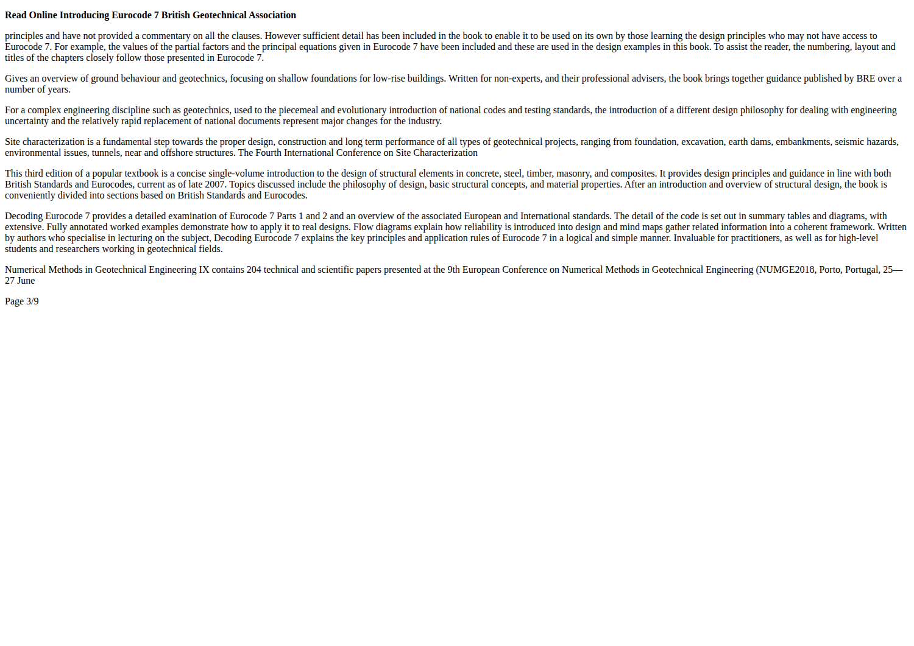Read Online Introducing Eurocode 7 British Geotechnical Association
principles and have not provided a commentary on all the clauses. However sufficient detail has been included in the book to enable it to be used on its own by those learning the design principles who may not have access to Eurocode 7. For example, the values of the partial factors and the principal equations given in Eurocode 7 have been included and these are used in the design examples in this book. To assist the reader, the numbering, layout and titles of the chapters closely follow those presented in Eurocode 7.
Gives an overview of ground behaviour and geotechnics, focusing on shallow foundations for low-rise buildings. Written for non-experts, and their professional advisers, the book brings together guidance published by BRE over a number of years.
For a complex engineering discipline such as geotechnics, used to the piecemeal and evolutionary introduction of national codes and testing standards, the introduction of a different design philosophy for dealing with engineering uncertainty and the relatively rapid replacement of national documents represent major changes for the industry.
Site characterization is a fundamental step towards the proper design, construction and long term performance of all types of geotechnical projects, ranging from foundation, excavation, earth dams, embankments, seismic hazards, environmental issues, tunnels, near and offshore structures. The Fourth International Conference on Site Characterization
This third edition of a popular textbook is a concise single-volume introduction to the design of structural elements in concrete, steel, timber, masonry, and composites. It provides design principles and guidance in line with both British Standards and Eurocodes, current as of late 2007. Topics discussed include the philosophy of design, basic structural concepts, and material properties. After an introduction and overview of structural design, the book is conveniently divided into sections based on British Standards and Eurocodes.
Decoding Eurocode 7 provides a detailed examination of Eurocode 7 Parts 1 and 2 and an overview of the associated European and International standards. The detail of the code is set out in summary tables and diagrams, with extensive. Fully annotated worked examples demonstrate how to apply it to real designs. Flow diagrams explain how reliability is introduced into design and mind maps gather related information into a coherent framework. Written by authors who specialise in lecturing on the subject, Decoding Eurocode 7 explains the key principles and application rules of Eurocode 7 in a logical and simple manner. Invaluable for practitioners, as well as for high-level students and researchers working in geotechnical fields.
Numerical Methods in Geotechnical Engineering IX contains 204 technical and scientific papers presented at the 9th European Conference on Numerical Methods in Geotechnical Engineering (NUMGE2018, Porto, Portugal, 25—27 June
Page 3/9